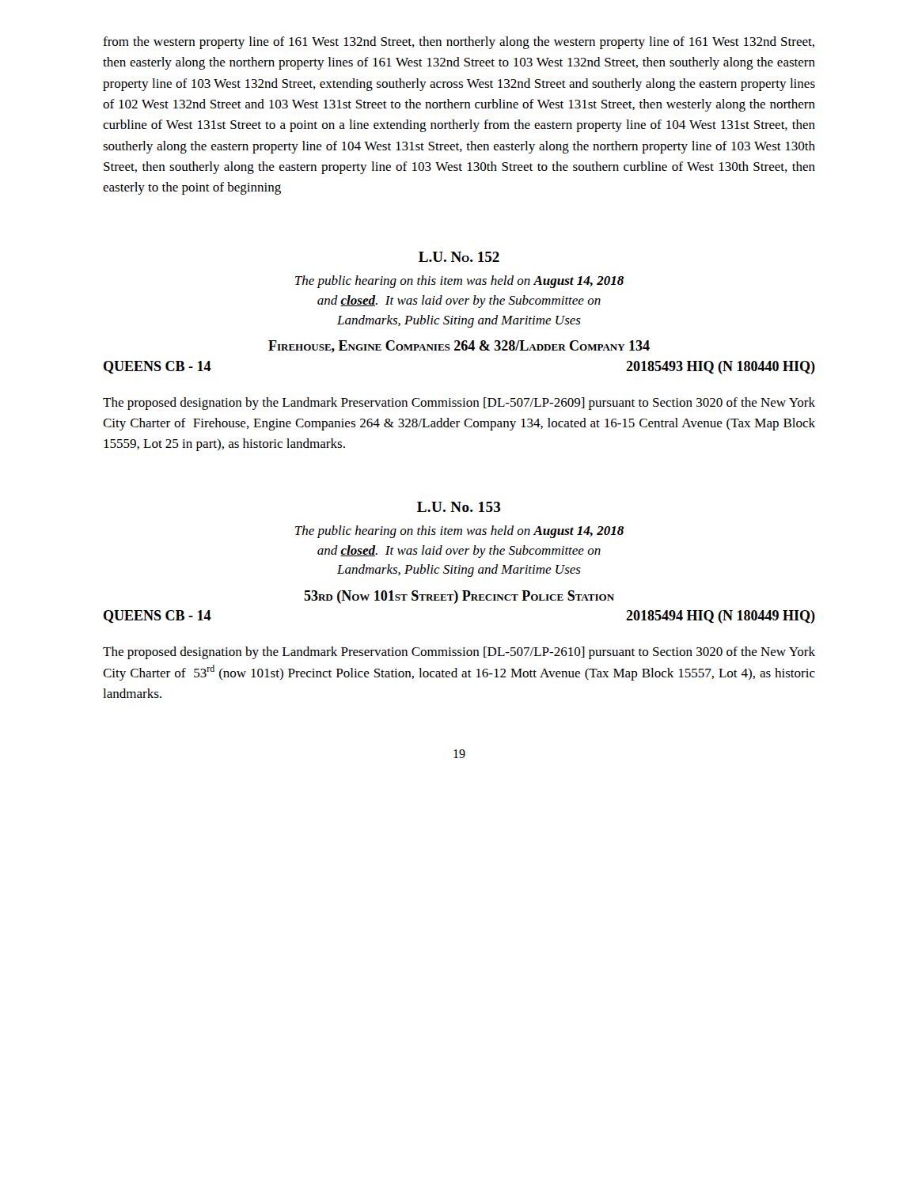from the western property line of 161 West 132nd Street, then northerly along the western property line of 161 West 132nd Street, then easterly along the northern property lines of 161 West 132nd Street to 103 West 132nd Street, then southerly along the eastern property line of 103 West 132nd Street, extending southerly across West 132nd Street and southerly along the eastern property lines of 102 West 132nd Street and 103 West 131st Street to the northern curbline of West 131st Street, then westerly along the northern curbline of West 131st Street to a point on a line extending northerly from the eastern property line of 104 West 131st Street, then southerly along the eastern property line of 104 West 131st Street, then easterly along the northern property line of 103 West 130th Street, then southerly along the eastern property line of 103 West 130th Street to the southern curbline of West 130th Street, then easterly to the point of beginning
L.U. No. 152
The public hearing on this item was held on August 14, 2018
and closed. It was laid over by the Subcommittee on
Landmarks, Public Siting and Maritime Uses
Firehouse, Engine Companies 264 & 328/Ladder Company 134
QUEENS CB - 14 20185493 HIQ (N 180440 HIQ)
The proposed designation by the Landmark Preservation Commission [DL-507/LP-2609] pursuant to Section 3020 of the New York City Charter of Firehouse, Engine Companies 264 & 328/Ladder Company 134, located at 16-15 Central Avenue (Tax Map Block 15559, Lot 25 in part), as historic landmarks.
L.U. No. 153
The public hearing on this item was held on August 14, 2018
and closed. It was laid over by the Subcommittee on
Landmarks, Public Siting and Maritime Uses
53rd (Now 101st Street) Precinct Police Station
QUEENS CB - 14 20185494 HIQ (N 180449 HIQ)
The proposed designation by the Landmark Preservation Commission [DL-507/LP-2610] pursuant to Section 3020 of the New York City Charter of 53rd (now 101st) Precinct Police Station, located at 16-12 Mott Avenue (Tax Map Block 15557, Lot 4), as historic landmarks.
19